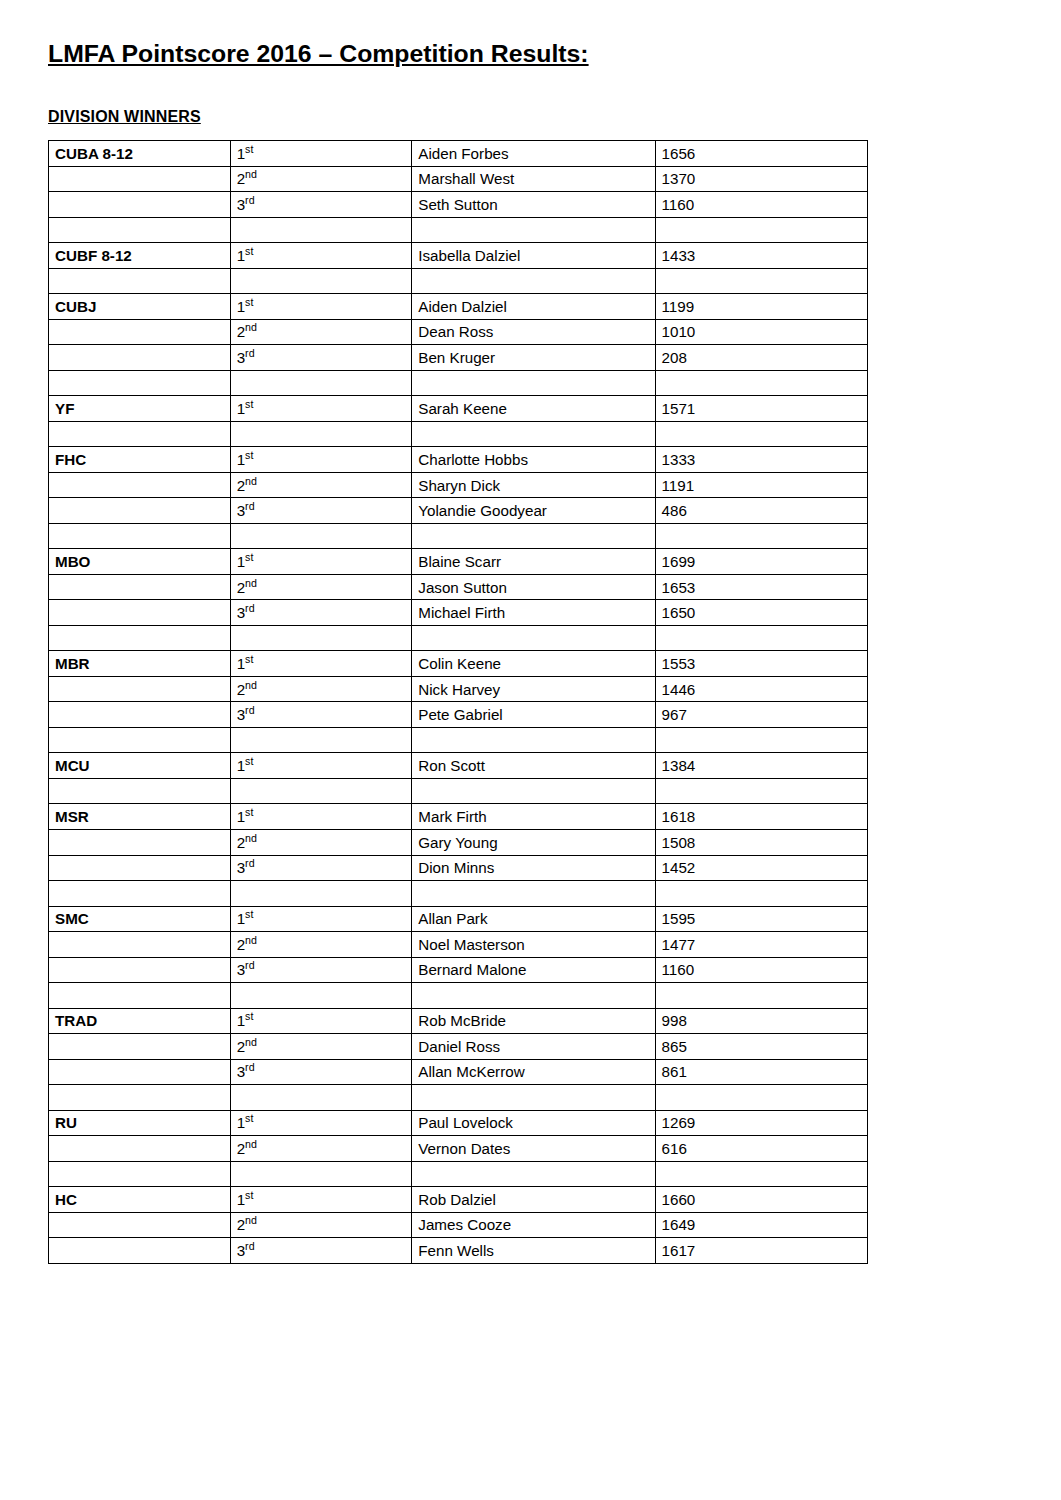LMFA Pointscore 2016 – Competition Results:
DIVISION WINNERS
| CUBA 8-12 | 1 st | Aiden Forbes | 1656 |
| | 2 nd | Marshall West | 1370 |
| | 3 rd | Seth Sutton | 1160 |
| CUBF 8-12 | 1 st | Isabella Dalziel | 1433 |
| CUBJ | 1 st | Aiden Dalziel | 1199 |
| | 2 nd | Dean Ross | 1010 |
| | 3 rd | Ben Kruger | 208 |
| YF | 1 st | Sarah Keene | 1571 |
| FHC | 1 st | Charlotte Hobbs | 1333 |
| | 2 nd | Sharyn Dick | 1191 |
| | 3 rd | Yolandie Goodyear | 486 |
| MBO | 1 st | Blaine Scarr | 1699 |
| | 2 nd | Jason Sutton | 1653 |
| | 3 rd | Michael Firth | 1650 |
| MBR | 1 st | Colin Keene | 1553 |
| | 2 nd | Nick Harvey | 1446 |
| | 3 rd | Pete Gabriel | 967 |
| MCU | 1 st | Ron Scott | 1384 |
| MSR | 1 st | Mark Firth | 1618 |
| | 2 nd | Gary Young | 1508 |
| | 3 rd | Dion Minns | 1452 |
| SMC | 1 st | Allan Park | 1595 |
| | 2 nd | Noel Masterson | 1477 |
| | 3 rd | Bernard Malone | 1160 |
| TRAD | 1 st | Rob McBride | 998 |
| | 2 nd | Daniel Ross | 865 |
| | 3 rd | Allan McKerrow | 861 |
| RU | 1 st | Paul Lovelock | 1269 |
| | 2 nd | Vernon Dates | 616 |
| HC | 1 st | Rob Dalziel | 1660 |
| | 2 nd | James Cooze | 1649 |
| | 3 rd | Fenn Wells | 1617 |